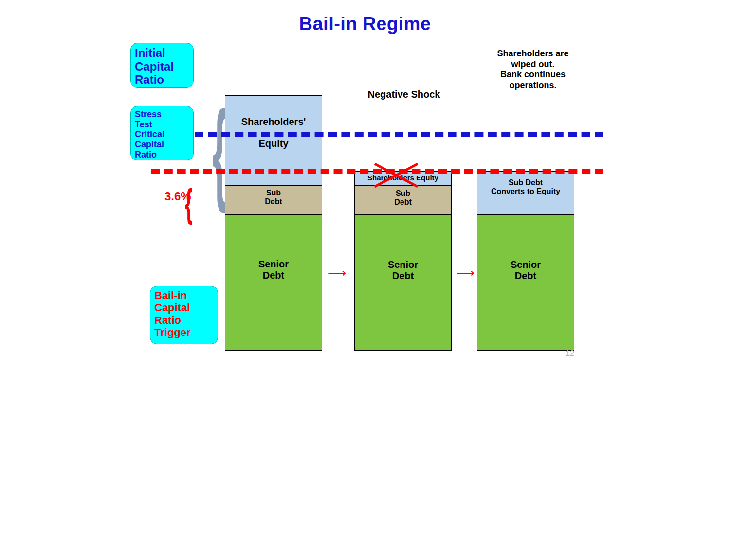Bail-in Regime
Initial
Capital
Ratio
Stress
Test
Critical
Capital
Ratio
Bail-in
Capital
Ratio
Trigger
Negative Shock
Shareholders are
wiped out.
Bank continues
operations.
{
{
3.6%
Shareholders'
Equity
Sub
Debt
Senior
Debt
Shareholders Equity
Sub
Debt
Senior
Debt
Sub Debt
Converts to Equity
Senior
Debt
⟶
⟶
12